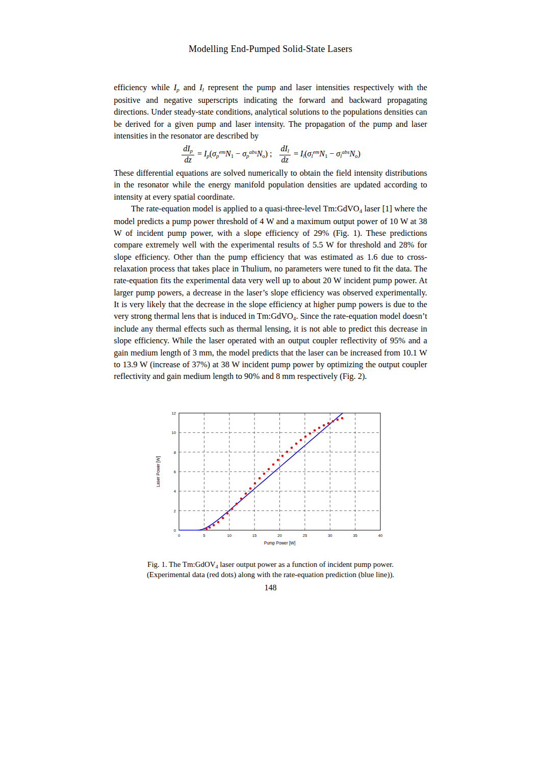Modelling End-Pumped Solid-State Lasers
efficiency while Ip and Il represent the pump and laser intensities respectively with the positive and negative superscripts indicating the forward and backward propagating directions. Under steady-state conditions, analytical solutions to the populations densities can be derived for a given pump and laser intensity. The propagation of the pump and laser intensities in the resonator are described by
dIp dz = Ip(σpem N1 − σpabs No) ; dIl dz = Il(σlem N1 − σlabs No)
These differential equations are solved numerically to obtain the field intensity distributions in the resonator while the energy manifold population densities are updated according to intensity at every spatial coordinate.
The rate-equation model is applied to a quasi-three-level Tm:GdVO4 laser [1] where the model predicts a pump power threshold of 4 W and a maximum output power of 10 W at 38 W of incident pump power, with a slope efficiency of 29% (Fig. 1). These predictions compare extremely well with the experimental results of 5.5 W for threshold and 28% for slope efficiency. Other than the pump efficiency that was estimated as 1.6 due to cross-relaxation process that takes place in Thulium, no parameters were tuned to fit the data. The rate-equation fits the experimental data very well up to about 20 W incident pump power. At larger pump powers, a decrease in the laser’s slope efficiency was observed experimentally. It is very likely that the decrease in the slope efficiency at higher pump powers is due to the very strong thermal lens that is induced in Tm:GdVO4. Since the rate-equation model doesn’t include any thermal effects such as thermal lensing, it is not able to predict this decrease in slope efficiency. While the laser operated with an output coupler reflectivity of 95% and a gain medium length of 3 mm, the model predicts that the laser can be increased from 10.1 W to 13.9 W (increase of 37%) at 38 W incident pump power by optimizing the output coupler reflectivity and gain medium length to 90% and 8 mm respectively (Fig. 2).
0 2 4 6 8 10 12 0 5 10 15 20 25 30 35 40 Pump Power [W] Laser Power [W]
Fig. 1. The Tm:GdOV4 laser output power as a function of incident pump power.
(Experimental data (red dots) along with the rate-equation prediction (blue line)).
148